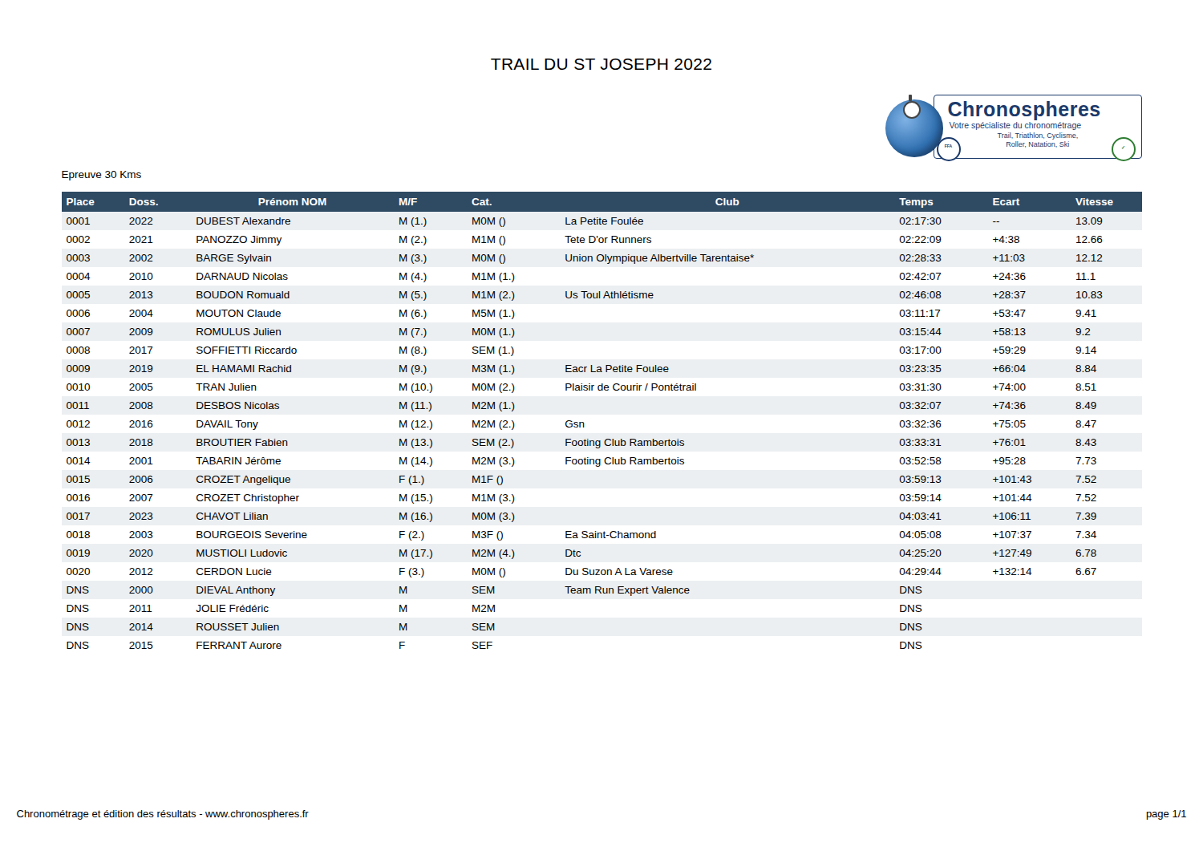TRAIL DU ST JOSEPH 2022
Chronospheres
Votre spécialiste du chronométrage
Trail, Triathlon, Cyclisme,
Roller, Natation, Ski
FFA
✓
Epreuve 30 Kms
| Place | Doss. | Prénom NOM | M/F | Cat. | Club | Temps | Ecart | Vitesse |
| --- | --- | --- | --- | --- | --- | --- | --- | --- |
| 0001 | 2022 | DUBEST Alexandre | M (1.) | M0M () | La Petite Foulée | 02:17:30 | -- | 13.09 |
| 0002 | 2021 | PANOZZO Jimmy | M (2.) | M1M () | Tete D'or Runners | 02:22:09 | +4:38 | 12.66 |
| 0003 | 2002 | BARGE Sylvain | M (3.) | M0M () | Union Olympique Albertville Tarentaise* | 02:28:33 | +11:03 | 12.12 |
| 0004 | 2010 | DARNAUD Nicolas | M (4.) | M1M (1.) | | 02:42:07 | +24:36 | 11.1 |
| 0005 | 2013 | BOUDON Romuald | M (5.) | M1M (2.) | Us Toul Athlétisme | 02:46:08 | +28:37 | 10.83 |
| 0006 | 2004 | MOUTON Claude | M (6.) | M5M (1.) | | 03:11:17 | +53:47 | 9.41 |
| 0007 | 2009 | ROMULUS Julien | M (7.) | M0M (1.) | | 03:15:44 | +58:13 | 9.2 |
| 0008 | 2017 | SOFFIETTI Riccardo | M (8.) | SEM (1.) | | 03:17:00 | +59:29 | 9.14 |
| 0009 | 2019 | EL HAMAMI Rachid | M (9.) | M3M (1.) | Eacr La Petite Foulee | 03:23:35 | +66:04 | 8.84 |
| 0010 | 2005 | TRAN Julien | M (10.) | M0M (2.) | Plaisir de Courir / Pontétrail | 03:31:30 | +74:00 | 8.51 |
| 0011 | 2008 | DESBOS Nicolas | M (11.) | M2M (1.) | | 03:32:07 | +74:36 | 8.49 |
| 0012 | 2016 | DAVAIL Tony | M (12.) | M2M (2.) | Gsn | 03:32:36 | +75:05 | 8.47 |
| 0013 | 2018 | BROUTIER Fabien | M (13.) | SEM (2.) | Footing Club Rambertois | 03:33:31 | +76:01 | 8.43 |
| 0014 | 2001 | TABARIN Jérôme | M (14.) | M2M (3.) | Footing Club Rambertois | 03:52:58 | +95:28 | 7.73 |
| 0015 | 2006 | CROZET Angelique | F (1.) | M1F () | | 03:59:13 | +101:43 | 7.52 |
| 0016 | 2007 | CROZET Christopher | M (15.) | M1M (3.) | | 03:59:14 | +101:44 | 7.52 |
| 0017 | 2023 | CHAVOT Lilian | M (16.) | M0M (3.) | | 04:03:41 | +106:11 | 7.39 |
| 0018 | 2003 | BOURGEOIS Severine | F (2.) | M3F () | Ea Saint-Chamond | 04:05:08 | +107:37 | 7.34 |
| 0019 | 2020 | MUSTIOLI Ludovic | M (17.) | M2M (4.) | Dtc | 04:25:20 | +127:49 | 6.78 |
| 0020 | 2012 | CERDON Lucie | F (3.) | M0M () | Du Suzon A La Varese | 04:29:44 | +132:14 | 6.67 |
| DNS | 2000 | DIEVAL Anthony | M | SEM | Team Run Expert Valence | DNS | | |
| DNS | 2011 | JOLIE Frédéric | M | M2M | | DNS | | |
| DNS | 2014 | ROUSSET Julien | M | SEM | | DNS | | |
| DNS | 2015 | FERRANT Aurore | F | SEF | | DNS | | |
Chronométrage et édition des résultats - www.chronospheres.fr
page 1/1